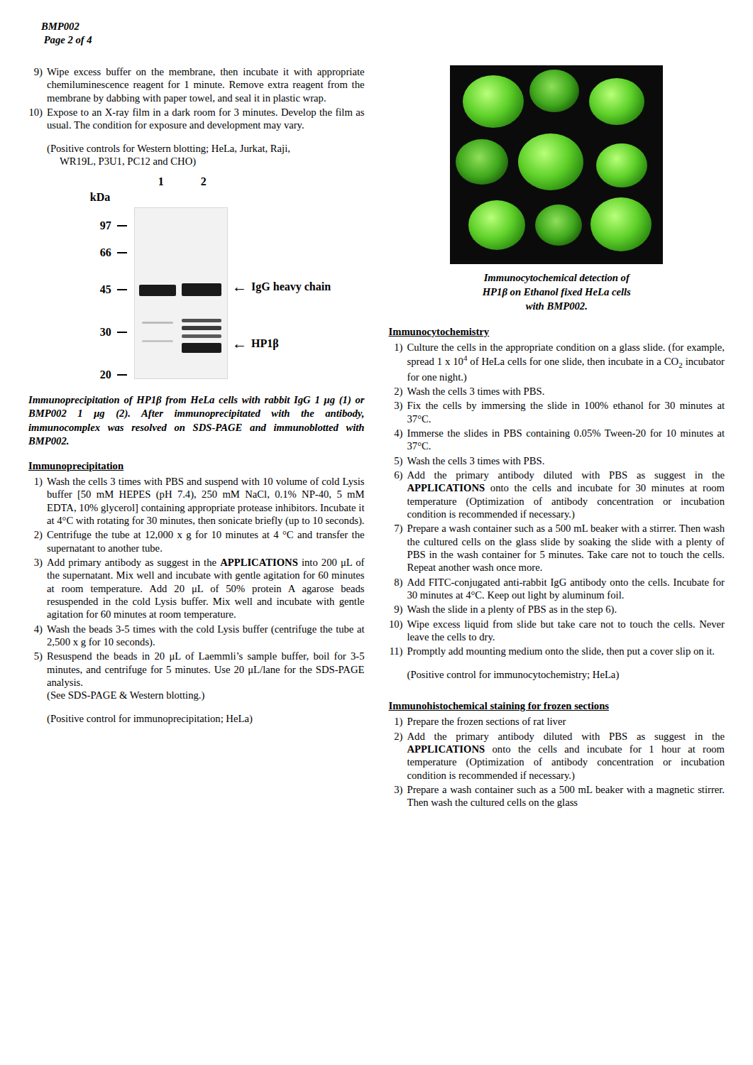BMP002
Page 2 of 4
9) Wipe excess buffer on the membrane, then incubate it with appropriate chemiluminescence reagent for 1 minute. Remove extra reagent from the membrane by dabbing with paper towel, and seal it in plastic wrap.
10) Expose to an X-ray film in a dark room for 3 minutes. Develop the film as usual. The condition for exposure and development may vary.
(Positive controls for Western blotting; HeLa, Jurkat, Raji, WR19L, P3U1, PC12 and CHO)
12
kDa
97
66
45
30
20
←IgG heavy chain
←HP1β
Immunoprecipitation of HP1β from HeLa cells with rabbit IgG 1 μg (1) or BMP002 1 μg (2). After immunoprecipitated with the antibody, immunocomplex was resolved on SDS-PAGE and immunoblotted with BMP002.
Immunoprecipitation
1) Wash the cells 3 times with PBS and suspend with 10 volume of cold Lysis buffer [50 mM HEPES (pH 7.4), 250 mM NaCl, 0.1% NP-40, 5 mM EDTA, 10% glycerol] containing appropriate protease inhibitors. Incubate it at 4°C with rotating for 30 minutes, then sonicate briefly (up to 10 seconds).
2) Centrifuge the tube at 12,000 x g for 10 minutes at 4 °C and transfer the supernatant to another tube.
3) Add primary antibody as suggest in the APPLICATIONS into 200 μ L of the supernatant. Mix well and incubate with gentle agitation for 60 minutes at room temperature. Add 20 μ L of 50% protein A agarose beads resuspended in the cold Lysis buffer. Mix well and incubate with gentle agitation for 60 minutes at room temperature.
4) Wash the beads 3-5 times with the cold Lysis buffer (centrifuge the tube at 2,500 x g for 10 seconds).
5) Resuspend the beads in 20 μ L of Laemmli’s sample buffer, boil for 3-5 minutes, and centrifuge for 5 minutes. Use 20 μ L/lane for the SDS-PAGE analysis.
(See SDS-PAGE & Western blotting.)
(Positive control for immunoprecipitation; HeLa)
Immunocytochemical detection of
HP1β on Ethanol fixed HeLa cells
with BMP002.
Immunocytochemistry
1) Culture the cells in the appropriate condition on a glass slide. (for example, spread 1 x 104 of HeLa cells for one slide, then incubate in a CO2 incubator for one night.)
2) Wash the cells 3 times with PBS.
3) Fix the cells by immersing the slide in 100% ethanol for 30 minutes at 37°C.
4) Immerse the slides in PBS containing 0.05% Tween-20 for 10 minutes at 37°C.
5) Wash the cells 3 times with PBS.
6) Add the primary antibody diluted with PBS as suggest in the APPLICATIONS onto the cells and incubate for 30 minutes at room temperature (Optimization of antibody concentration or incubation condition is recommended if necessary.)
7) Prepare a wash container such as a 500 mL beaker with a stirrer. Then wash the cultured cells on the glass slide by soaking the slide with a plenty of PBS in the wash container for 5 minutes. Take care not to touch the cells. Repeat another wash once more.
8) Add FITC-conjugated anti-rabbit IgG antibody onto the cells. Incubate for 30 minutes at 4°C. Keep out light by aluminum foil.
9) Wash the slide in a plenty of PBS as in the step 6).
10) Wipe excess liquid from slide but take care not to touch the cells. Never leave the cells to dry.
11) Promptly add mounting medium onto the slide, then put a cover slip on it.
(Positive control for immunocytochemistry; HeLa)
Immunohistochemical staining for frozen sections
1) Prepare the frozen sections of rat liver
2) Add the primary antibody diluted with PBS as suggest in the APPLICATIONS onto the cells and incubate for 1 hour at room temperature (Optimization of antibody concentration or incubation condition is recommended if necessary.)
3) Prepare a wash container such as a 500 mL beaker with a magnetic stirrer. Then wash the cultured cells on the glass